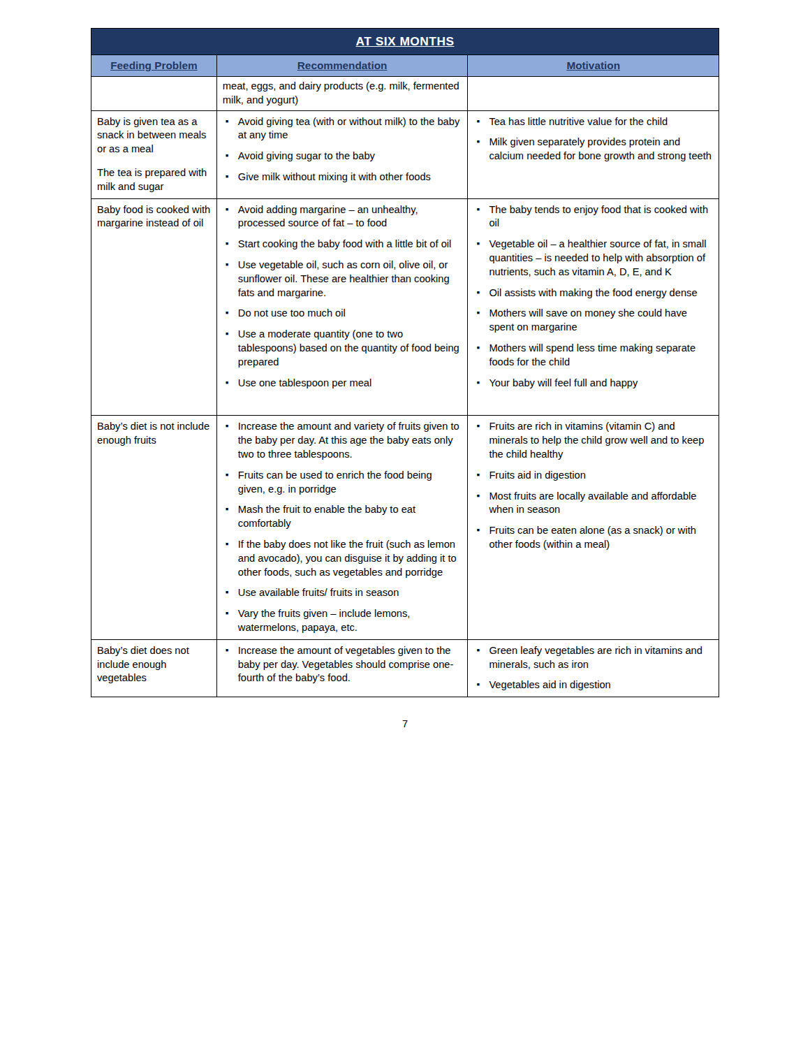| AT SIX MONTHS |
| --- |
| Feeding Problem | Recommendation | Motivation |
| | meat, eggs, and dairy products (e.g. milk, fermented milk, and yogurt) | |
| Baby is given tea as a snack in between meals or as a meal The tea is prepared with milk and sugar | Avoid giving tea (with or without milk) to the baby at any time Avoid giving sugar to the baby Give milk without mixing it with other foods | Tea has little nutritive value for the child Milk given separately provides protein and calcium needed for bone growth and strong teeth |
| Baby food is cooked with margarine instead of oil | Avoid adding margarine – an unhealthy, processed source of fat – to food Start cooking the baby food with a little bit of oil Use vegetable oil, such as corn oil, olive oil, or sunflower oil. These are healthier than cooking fats and margarine. Do not use too much oil Use a moderate quantity (one to two tablespoons) based on the quantity of food being prepared Use one tablespoon per meal | The baby tends to enjoy food that is cooked with oil Vegetable oil – a healthier source of fat, in small quantities – is needed to help with absorption of nutrients, such as vitamin A, D, E, and K Oil assists with making the food energy dense Mothers will save on money she could have spent on margarine Mothers will spend less time making separate foods for the child Your baby will feel full and happy |
| Baby’s diet is not include enough fruits | Increase the amount and variety of fruits given to the baby per day. At this age the baby eats only two to three tablespoons. Fruits can be used to enrich the food being given, e.g. in porridge Mash the fruit to enable the baby to eat comfortably If the baby does not like the fruit (such as lemon and avocado), you can disguise it by adding it to other foods, such as vegetables and porridge Use available fruits/ fruits in season Vary the fruits given – include lemons, watermelons, papaya, etc. | Fruits are rich in vitamins (vitamin C) and minerals to help the child grow well and to keep the child healthy Fruits aid in digestion Most fruits are locally available and affordable when in season Fruits can be eaten alone (as a snack) or with other foods (within a meal) |
| Baby’s diet does not include enough vegetables | Increase the amount of vegetables given to the baby per day. Vegetables should comprise one-fourth of the baby’s food. | Green leafy vegetables are rich in vitamins and minerals, such as iron Vegetables aid in digestion |
7